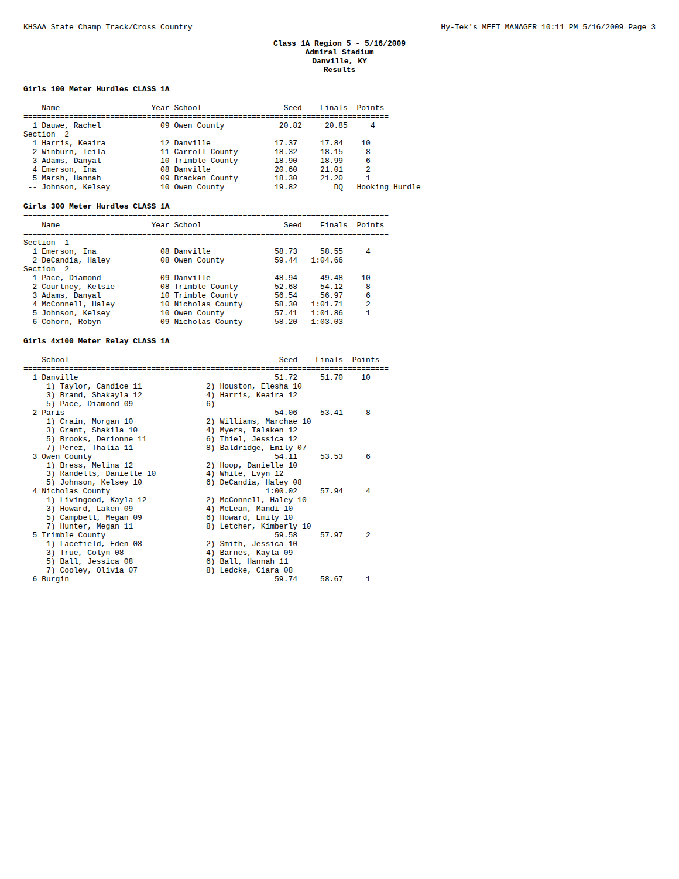KHSAA State Champ Track/Cross Country Hy-Tek's MEET MANAGER 10:11 PM 5/16/2009 Page 3
Class 1A Region 5 - 5/16/2009
Admiral Stadium
Danville, KY
Results
Girls 100 Meter Hurdles CLASS 1A
================================================================================
    Name                    Year School                  Seed    Finals  Points
================================================================================
  1 Dauwe, Rachel             09 Owen County            20.82     20.85     4
Section  2
  1 Harris, Keaira            12 Danville              17.37     17.84    10
  2 Winburn, Teila            11 Carroll County        18.32     18.15     8
  3 Adams, Danyal             10 Trimble County        18.90     18.99     6
  4 Emerson, Ina              08 Danville              20.60     21.01     2
  5 Marsh, Hannah             09 Bracken County        18.30     21.20     1
 -- Johnson, Kelsey           10 Owen County           19.82        DQ   Hooking Hurdle
Girls 300 Meter Hurdles CLASS 1A
================================================================================
    Name                    Year School                  Seed    Finals  Points
================================================================================
Section  1
  1 Emerson, Ina              08 Danville              58.73     58.55     4
  2 DeCandia, Haley           08 Owen County           59.44   1:04.66
Section  2
  1 Pace, Diamond             09 Danville              48.94     49.48    10
  2 Courtney, Kelsie          08 Trimble County        52.68     54.12     8
  3 Adams, Danyal             10 Trimble County        56.54     56.97     6
  4 McConnell, Haley          10 Nicholas County       58.30   1:01.71     2
  5 Johnson, Kelsey           10 Owen County           57.41   1:01.86     1
  6 Cohorn, Robyn             09 Nicholas County       58.20   1:03.03
Girls 4x100 Meter Relay CLASS 1A
================================================================================
    School                                              Seed    Finals  Points
================================================================================
  1 Danville                                           51.72     51.70    10
     1) Taylor, Candice 11              2) Houston, Elesha 10
     3) Brand, Shakayla 12              4) Harris, Keaira 12
     5) Pace, Diamond 09                6)
  2 Paris                                              54.06     53.41     8
     1) Crain, Morgan 10                2) Williams, Marchae 10
     3) Grant, Shakila 10               4) Myers, Talaken 12
     5) Brooks, Derionne 11             6) Thiel, Jessica 12
     7) Perez, Thalia 11                8) Baldridge, Emily 07
  3 Owen County                                        54.11     53.53     6
     1) Bress, Melina 12                2) Hoop, Danielle 10
     3) Randells, Danielle 10           4) White, Evyn 12
     5) Johnson, Kelsey 10              6) DeCandia, Haley 08
  4 Nicholas County                                  1:00.02     57.94     4
     1) Livingood, Kayla 12             2) McConnell, Haley 10
     3) Howard, Laken 09                4) McLean, Mandi 10
     5) Campbell, Megan 09              6) Howard, Emily 10
     7) Hunter, Megan 11                8) Letcher, Kimberly 10
  5 Trimble County                                     59.58     57.97     2
     1) Lacefield, Eden 08              2) Smith, Jessica 10
     3) True, Colyn 08                  4) Barnes, Kayla 09
     5) Ball, Jessica 08                6) Ball, Hannah 11
     7) Cooley, Olivia 07               8) Ledcke, Ciara 08
  6 Burgin                                             59.74     58.67     1